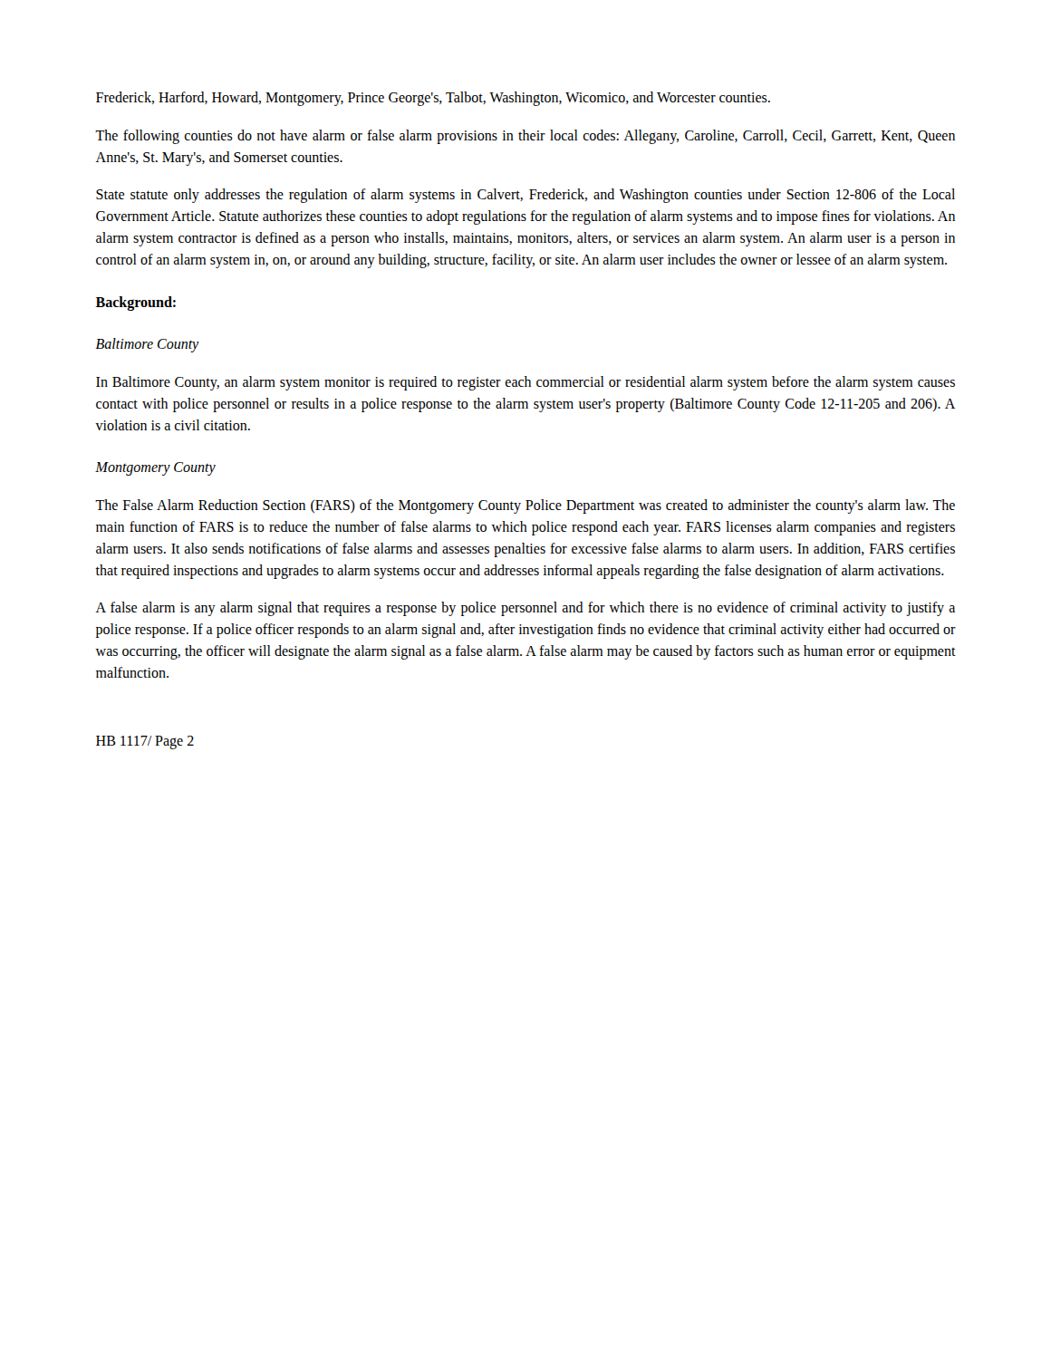Frederick, Harford, Howard, Montgomery, Prince George's, Talbot, Washington, Wicomico, and Worcester counties.
The following counties do not have alarm or false alarm provisions in their local codes: Allegany, Caroline, Carroll, Cecil, Garrett, Kent, Queen Anne's, St. Mary's, and Somerset counties.
State statute only addresses the regulation of alarm systems in Calvert, Frederick, and Washington counties under Section 12-806 of the Local Government Article. Statute authorizes these counties to adopt regulations for the regulation of alarm systems and to impose fines for violations. An alarm system contractor is defined as a person who installs, maintains, monitors, alters, or services an alarm system. An alarm user is a person in control of an alarm system in, on, or around any building, structure, facility, or site. An alarm user includes the owner or lessee of an alarm system.
Background:
Baltimore County
In Baltimore County, an alarm system monitor is required to register each commercial or residential alarm system before the alarm system causes contact with police personnel or results in a police response to the alarm system user's property (Baltimore County Code 12-11-205 and 206). A violation is a civil citation.
Montgomery County
The False Alarm Reduction Section (FARS) of the Montgomery County Police Department was created to administer the county's alarm law. The main function of FARS is to reduce the number of false alarms to which police respond each year. FARS licenses alarm companies and registers alarm users. It also sends notifications of false alarms and assesses penalties for excessive false alarms to alarm users. In addition, FARS certifies that required inspections and upgrades to alarm systems occur and addresses informal appeals regarding the false designation of alarm activations.
A false alarm is any alarm signal that requires a response by police personnel and for which there is no evidence of criminal activity to justify a police response. If a police officer responds to an alarm signal and, after investigation finds no evidence that criminal activity either had occurred or was occurring, the officer will designate the alarm signal as a false alarm. A false alarm may be caused by factors such as human error or equipment malfunction.
HB 1117/ Page 2